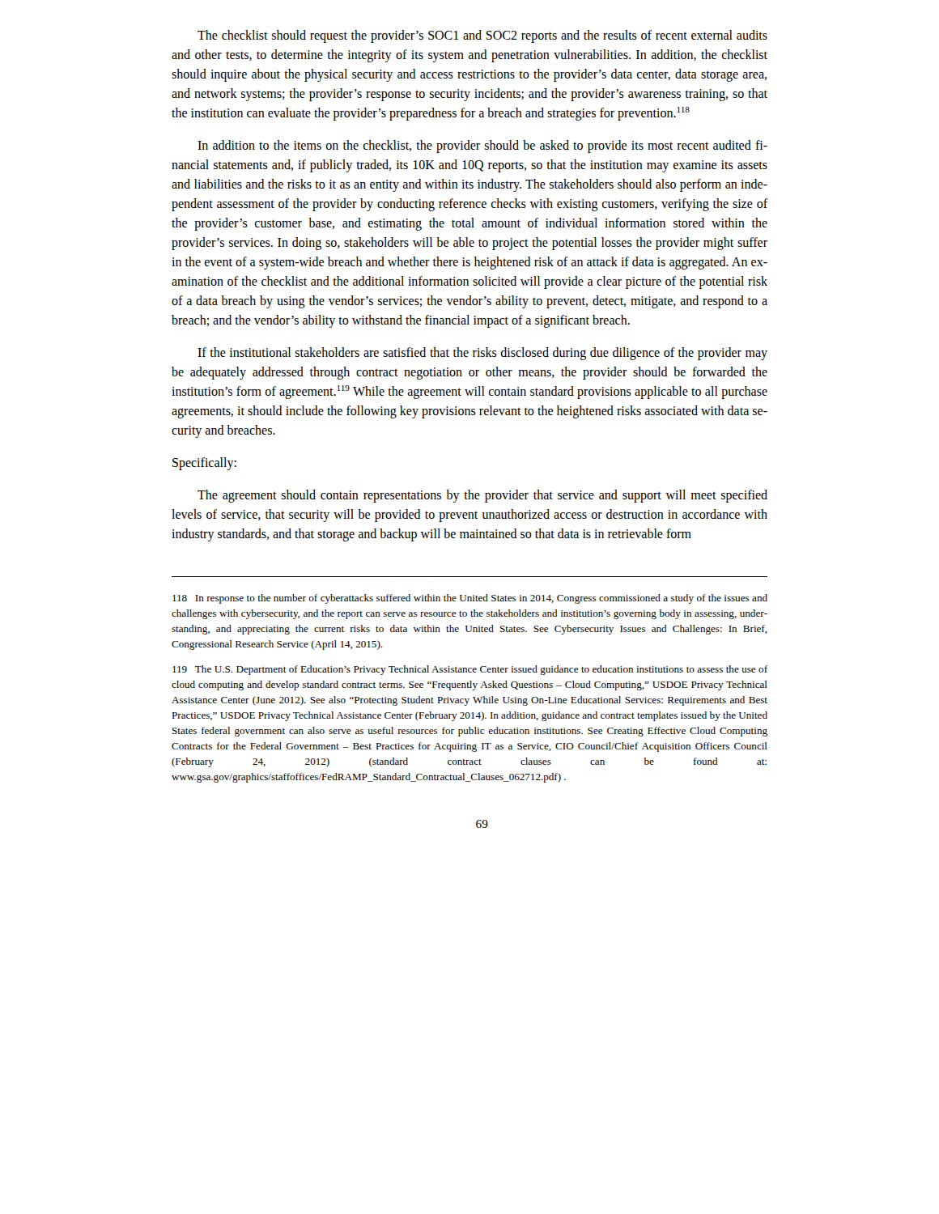The checklist should request the provider’s SOC1 and SOC2 reports and the results of recent external audits and other tests, to determine the integrity of its system and penetration vulnerabilities. In addition, the checklist should inquire about the physical security and access restrictions to the provider’s data center, data storage area, and network systems; the provider’s response to security incidents; and the provider’s awareness training, so that the institution can evaluate the provider’s preparedness for a breach and strategies for prevention.118
In addition to the items on the checklist, the provider should be asked to provide its most recent audited financial statements and, if publicly traded, its 10K and 10Q reports, so that the institution may examine its assets and liabilities and the risks to it as an entity and within its industry. The stakeholders should also perform an independent assessment of the provider by conducting reference checks with existing customers, verifying the size of the provider’s customer base, and estimating the total amount of individual information stored within the provider’s services. In doing so, stakeholders will be able to project the potential losses the provider might suffer in the event of a system-wide breach and whether there is heightened risk of an attack if data is aggregated. An examination of the checklist and the additional information solicited will provide a clear picture of the potential risk of a data breach by using the vendor’s services; the vendor’s ability to prevent, detect, mitigate, and respond to a breach; and the vendor’s ability to withstand the financial impact of a significant breach.
If the institutional stakeholders are satisfied that the risks disclosed during due diligence of the provider may be adequately addressed through contract negotiation or other means, the provider should be forwarded the institution’s form of agreement.119 While the agreement will contain standard provisions applicable to all purchase agreements, it should include the following key provisions relevant to the heightened risks associated with data security and breaches.
Specifically:
The agreement should contain representations by the provider that service and support will meet specified levels of service, that security will be provided to prevent unauthorized access or destruction in accordance with industry standards, and that storage and backup will be maintained so that data is in retrievable form
118 In response to the number of cyberattacks suffered within the United States in 2014, Congress commissioned a study of the issues and challenges with cybersecurity, and the report can serve as resource to the stakeholders and institution’s governing body in assessing, understanding, and appreciating the current risks to data within the United States. See Cybersecurity Issues and Challenges: In Brief, Congressional Research Service (April 14, 2015).
119 The U.S. Department of Education’s Privacy Technical Assistance Center issued guidance to education institutions to assess the use of cloud computing and develop standard contract terms. See “Frequently Asked Questions – Cloud Computing,” USDOE Privacy Technical Assistance Center (June 2012). See also “Protecting Student Privacy While Using On-Line Educational Services: Requirements and Best Practices,” USDOE Privacy Technical Assistance Center (February 2014). In addition, guidance and contract templates issued by the United States federal government can also serve as useful resources for public education institutions. See Creating Effective Cloud Computing Contracts for the Federal Government – Best Practices for Acquiring IT as a Service, CIO Council/Chief Acquisition Officers Council (February 24, 2012) (standard contract clauses can be found at: www.gsa.gov/graphics/staffoffices/FedRAMP_Standard_Contractual_Clauses_062712.pdf) .
69